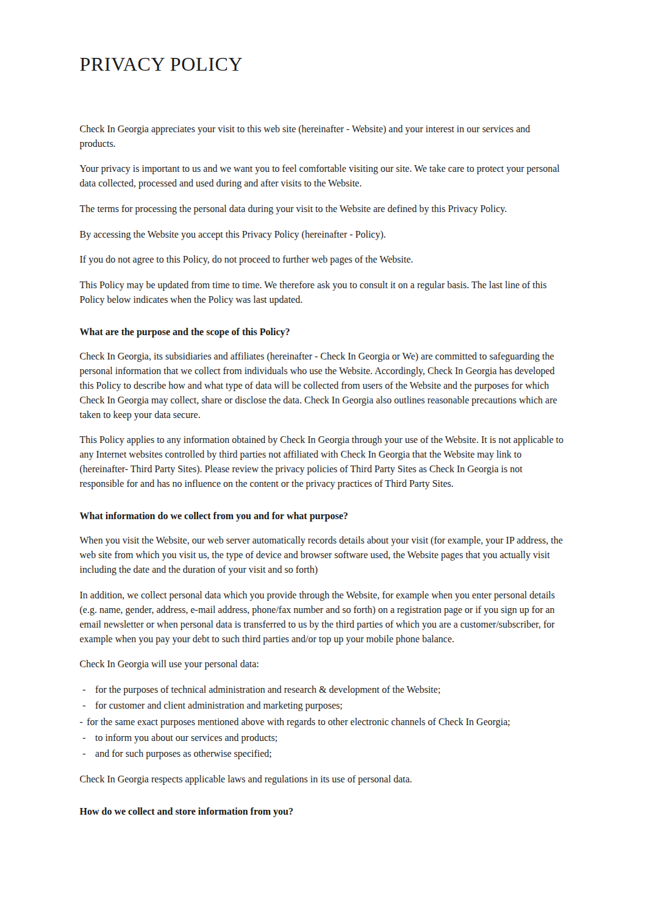PRIVACY POLICY
Check In Georgia appreciates your visit to this web site (hereinafter - Website) and your interest in our services and products.
Your privacy is important to us and we want you to feel comfortable visiting our site. We take care to protect your personal data collected, processed and used during and after visits to the Website.
The terms for processing the personal data during your visit to the Website are defined by this Privacy Policy.
By accessing the Website you accept this Privacy Policy (hereinafter - Policy).
If you do not agree to this Policy, do not proceed to further web pages of the Website.
This Policy may be updated from time to time. We therefore ask you to consult it on a regular basis. The last line of this Policy below indicates when the Policy was last updated.
What are the purpose and the scope of this Policy?
Check In Georgia, its subsidiaries and affiliates (hereinafter - Check In Georgia or We) are committed to safeguarding the personal information that we collect from individuals who use the Website. Accordingly, Check In Georgia has developed this Policy to describe how and what type of data will be collected from users of the Website and the purposes for which Check In Georgia may collect, share or disclose the data. Check In Georgia also outlines reasonable precautions which are taken to keep your data secure.
This Policy applies to any information obtained by Check In Georgia through your use of the Website. It is not applicable to any Internet websites controlled by third parties not affiliated with Check In Georgia that the Website may link to (hereinafter- Third Party Sites). Please review the privacy policies of Third Party Sites as Check In Georgia is not responsible for and has no influence on the content or the privacy practices of Third Party Sites.
What information do we collect from you and for what purpose?
When you visit the Website, our web server automatically records details about your visit (for example, your IP address, the web site from which you visit us, the type of device and browser software used, the Website pages that you actually visit including the date and the duration of your visit and so forth)
In addition, we collect personal data which you provide through the Website, for example when you enter personal details (e.g. name, gender, address, e-mail address, phone/fax number and so forth) on a registration page or if you sign up for an email newsletter or when personal data is transferred to us by the third parties of which you are a customer/subscriber, for example when you pay your debt to such third parties and/or top up your mobile phone balance.
Check In Georgia will use your personal data:
for the purposes of technical administration and research & development of the Website;
for customer and client administration and marketing purposes;
for the same exact purposes mentioned above with regards to other electronic channels of Check In Georgia;
to inform you about our services and products;
and for such purposes as otherwise specified;
Check In Georgia respects applicable laws and regulations in its use of personal data.
How do we collect and store information from you?